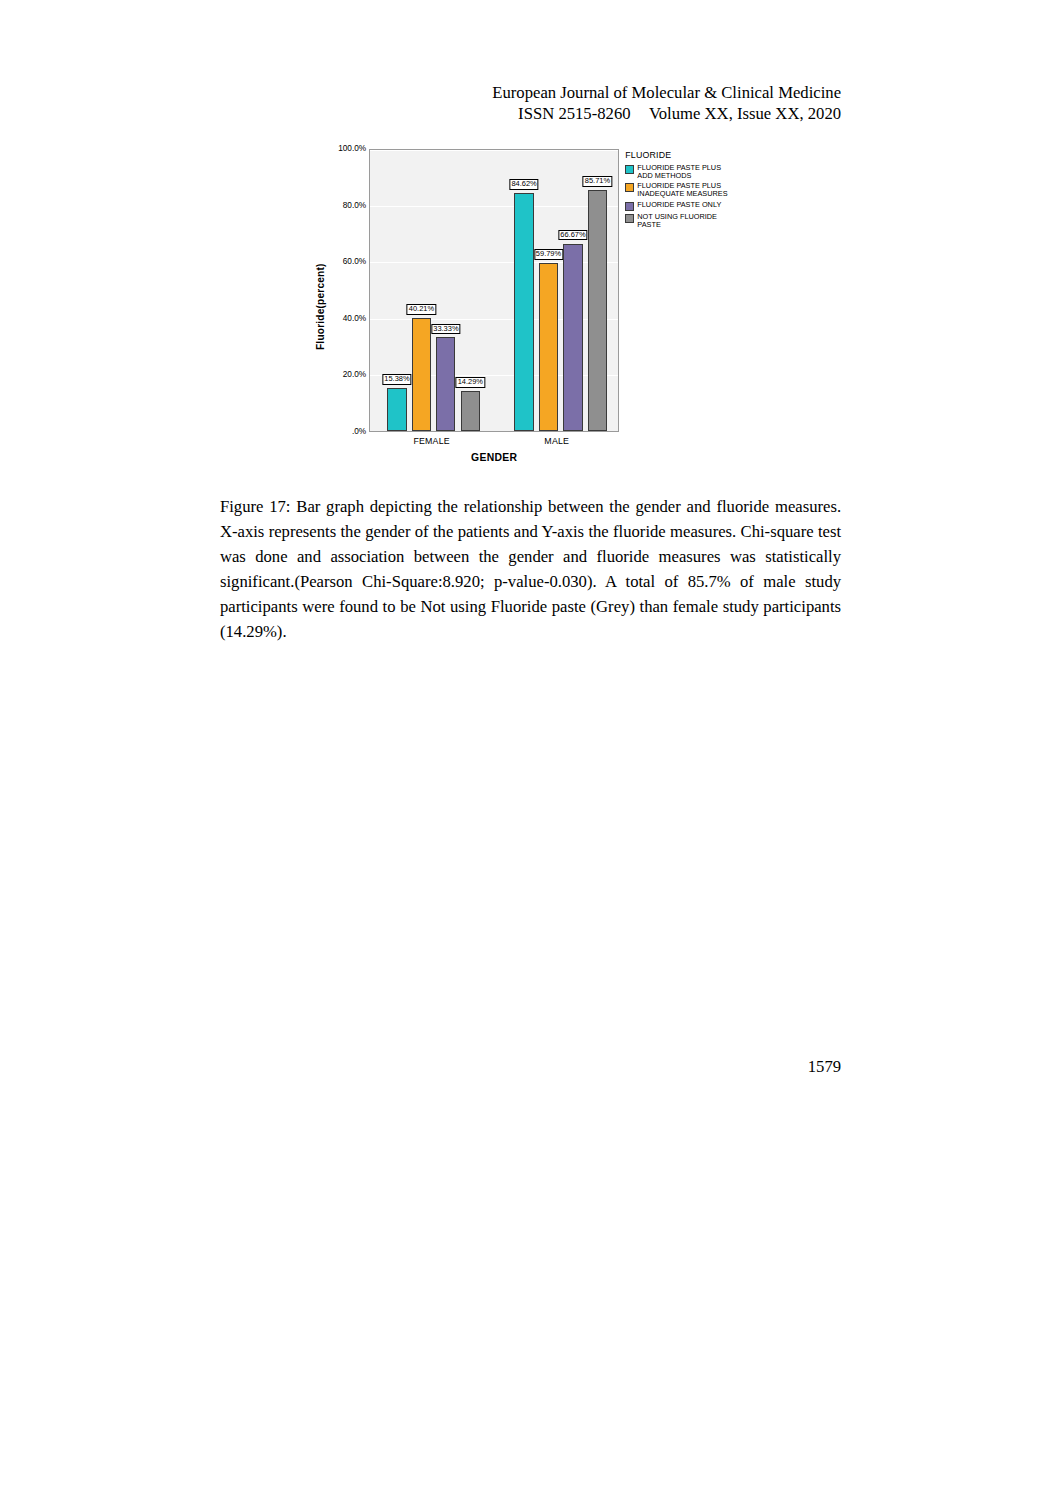European Journal of Molecular & Clinical Medicine ISSN 2515-8260Volume XX, Issue XX, 2020
Fluoride(percent)
100.0% 80.0% 60.0% 40.0% 20.0% .0%
15.38%
40.21%
33.33%
14.29%
84.62%
59.79%
66.67%
85.71%
FEMALE
MALE
GENDER
FLUORIDE
FLUORIDE PASTE PLUS ADD METHODS
FLUORIDE PASTE PLUS INADEQUATE MEASURES
FLUORIDE PASTE ONLY
NOT USING FLUORIDE PASTE
Figure 17: Bar graph depicting the relationship between the gender and fluoride measures. X-axis represents the gender of the patients and Y-axis the fluoride measures. Chi-square test was done and association between the gender and fluoride measures was statistically significant.(Pearson Chi-Square:8.920; p-value-0.030). A total of 85.7% of male study participants were found to be Not using Fluoride paste (Grey) than female study participants (14.29%).
1579